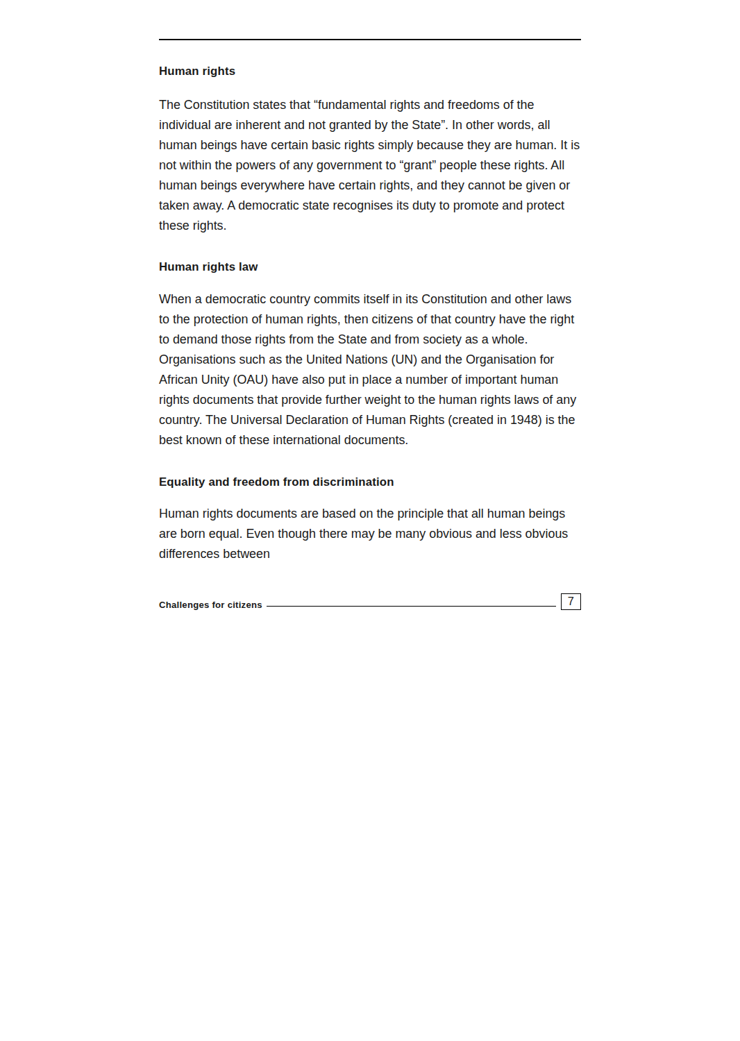Human rights
The Constitution states that “fundamental rights and freedoms of the individual are inherent and not granted by the State”. In other words, all human beings have certain basic rights simply because they are human. It is not within the powers of any government to “grant” people these rights. All human beings everywhere have certain rights, and they cannot be given or taken away. A democratic state recognises its duty to promote and protect these rights.
Human rights law
When a democratic country commits itself in its Constitution and other laws to the protection of human rights, then citizens of that country have the right to demand those rights from the State and from society as a whole. Organisations such as the United Nations (UN) and the Organisation for African Unity (OAU) have also put in place a number of important human rights documents that provide further weight to the human rights laws of any country. The Universal Declaration of Human Rights (created in 1948) is the best known of these international documents.
Equality and freedom from discrimination
Human rights documents are based on the principle that all human beings are born equal. Even though there may be many obvious and less obvious differences between
Challenges for citizens 7